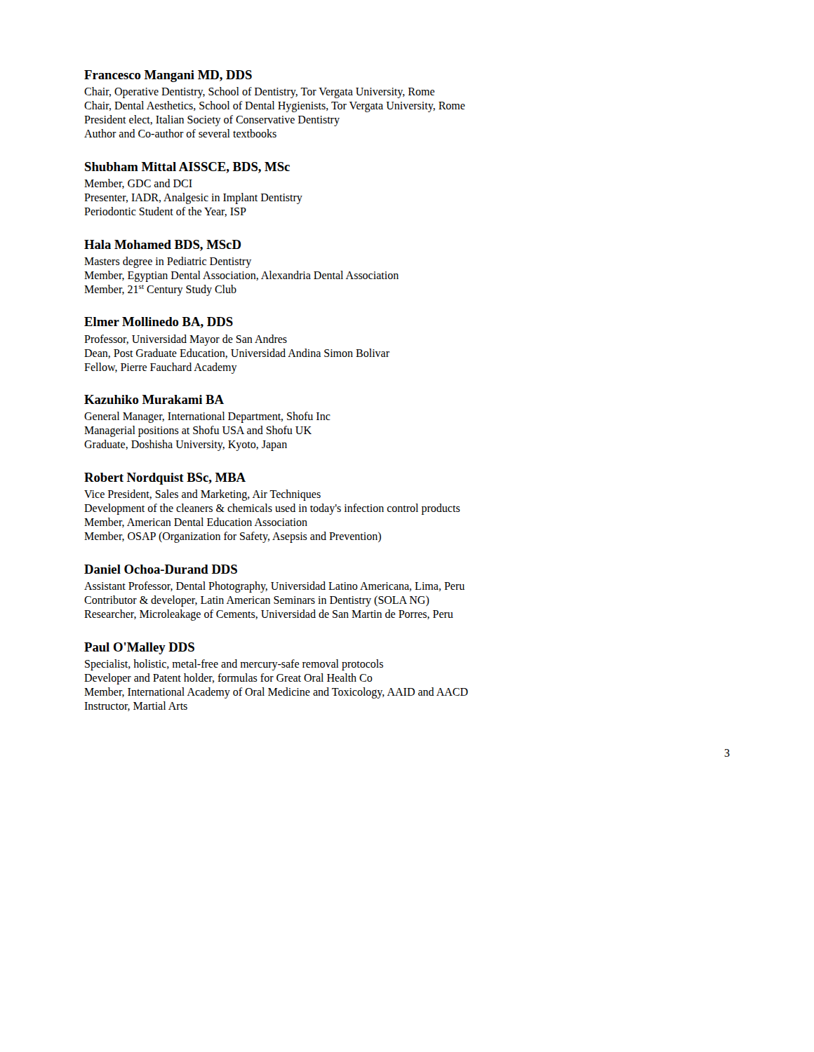Francesco Mangani MD, DDS
Chair, Operative Dentistry, School of Dentistry, Tor Vergata University, Rome
Chair, Dental Aesthetics, School of Dental Hygienists, Tor Vergata University, Rome
President elect, Italian Society of Conservative Dentistry
Author and Co-author of several textbooks
Shubham Mittal AISSCE, BDS, MSc
Member, GDC and DCI
Presenter, IADR, Analgesic in Implant Dentistry
Periodontic Student of the Year, ISP
Hala Mohamed BDS, MScD
Masters degree in Pediatric Dentistry
Member, Egyptian Dental Association, Alexandria Dental Association
Member, 21st Century Study Club
Elmer Mollinedo BA, DDS
Professor, Universidad Mayor de San Andres
Dean, Post Graduate Education, Universidad Andina Simon Bolivar
Fellow, Pierre Fauchard Academy
Kazuhiko Murakami BA
General Manager, International Department, Shofu Inc
Managerial positions at Shofu USA and Shofu UK
Graduate, Doshisha University, Kyoto, Japan
Robert Nordquist BSc, MBA
Vice President, Sales and Marketing, Air Techniques
Development of the cleaners & chemicals used in today's infection control products
Member, American Dental Education Association
Member, OSAP (Organization for Safety, Asepsis and Prevention)
Daniel Ochoa-Durand DDS
Assistant Professor, Dental Photography, Universidad Latino Americana, Lima, Peru
Contributor & developer, Latin American Seminars in Dentistry (SOLA NG)
Researcher, Microleakage of Cements, Universidad de San Martin de Porres, Peru
Paul O'Malley DDS
Specialist, holistic, metal-free and mercury-safe removal protocols
Developer and Patent holder, formulas for Great Oral Health Co
Member, International Academy of Oral Medicine and Toxicology, AAID and AACD
Instructor, Martial Arts
3